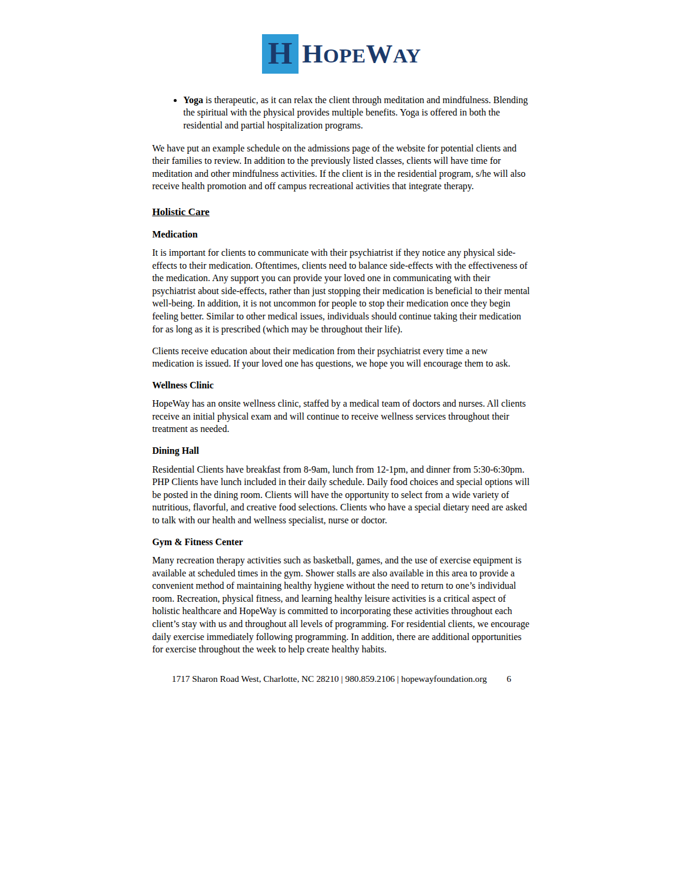HHOPEWAY
Yoga is therapeutic, as it can relax the client through meditation and mindfulness. Blending the spiritual with the physical provides multiple benefits. Yoga is offered in both the residential and partial hospitalization programs.
We have put an example schedule on the admissions page of the website for potential clients and their families to review. In addition to the previously listed classes, clients will have time for meditation and other mindfulness activities. If the client is in the residential program, s/he will also receive health promotion and off campus recreational activities that integrate therapy.
Holistic Care
Medication
It is important for clients to communicate with their psychiatrist if they notice any physical side-effects to their medication. Oftentimes, clients need to balance side-effects with the effectiveness of the medication. Any support you can provide your loved one in communicating with their psychiatrist about side-effects, rather than just stopping their medication is beneficial to their mental well-being. In addition, it is not uncommon for people to stop their medication once they begin feeling better. Similar to other medical issues, individuals should continue taking their medication for as long as it is prescribed (which may be throughout their life).
Clients receive education about their medication from their psychiatrist every time a new medication is issued. If your loved one has questions, we hope you will encourage them to ask.
Wellness Clinic
HopeWay has an onsite wellness clinic, staffed by a medical team of doctors and nurses. All clients receive an initial physical exam and will continue to receive wellness services throughout their treatment as needed.
Dining Hall
Residential Clients have breakfast from 8-9am, lunch from 12-1pm, and dinner from 5:30-6:30pm. PHP Clients have lunch included in their daily schedule. Daily food choices and special options will be posted in the dining room. Clients will have the opportunity to select from a wide variety of nutritious, flavorful, and creative food selections. Clients who have a special dietary need are asked to talk with our health and wellness specialist, nurse or doctor.
Gym & Fitness Center
Many recreation therapy activities such as basketball, games, and the use of exercise equipment is available at scheduled times in the gym. Shower stalls are also available in this area to provide a convenient method of maintaining healthy hygiene without the need to return to one’s individual room. Recreation, physical fitness, and learning healthy leisure activities is a critical aspect of holistic healthcare and HopeWay is committed to incorporating these activities throughout each client’s stay with us and throughout all levels of programming. For residential clients, we encourage daily exercise immediately following programming. In addition, there are additional opportunities for exercise throughout the week to help create healthy habits.
1717 Sharon Road West, Charlotte, NC 28210 | 980.859.2106 | hopewayfoundation.org6